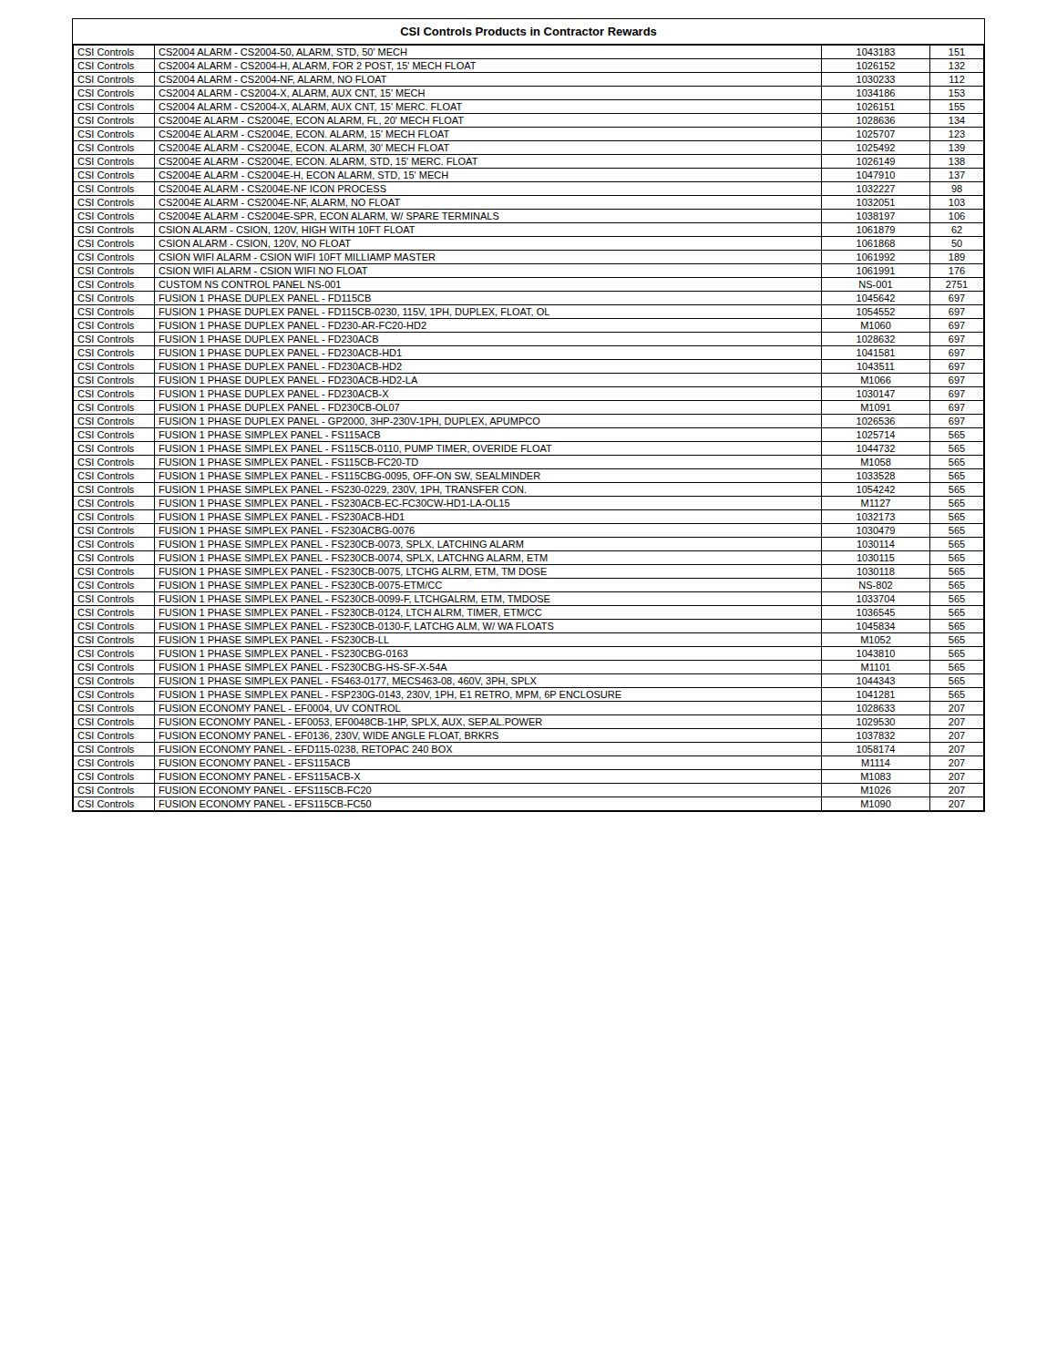CSI Controls Products in Contractor Rewards
| CSI Controls | CS2004 ALARM - CS2004-50, ALARM, STD, 50' MECH | 1043183 | 151 |
| CSI Controls | CS2004 ALARM - CS2004-H, ALARM, FOR 2 POST, 15' MECH FLOAT | 1026152 | 132 |
| CSI Controls | CS2004 ALARM - CS2004-NF, ALARM, NO FLOAT | 1030233 | 112 |
| CSI Controls | CS2004 ALARM - CS2004-X, ALARM, AUX CNT, 15' MECH | 1034186 | 153 |
| CSI Controls | CS2004 ALARM - CS2004-X, ALARM, AUX CNT, 15' MERC. FLOAT | 1026151 | 155 |
| CSI Controls | CS2004E ALARM - CS2004E, ECON ALARM, FL, 20' MECH FLOAT | 1028636 | 134 |
| CSI Controls | CS2004E ALARM - CS2004E, ECON. ALARM, 15' MECH FLOAT | 1025707 | 123 |
| CSI Controls | CS2004E ALARM - CS2004E, ECON. ALARM, 30' MECH FLOAT | 1025492 | 139 |
| CSI Controls | CS2004E ALARM - CS2004E, ECON. ALARM, STD, 15' MERC. FLOAT | 1026149 | 138 |
| CSI Controls | CS2004E ALARM - CS2004E-H, ECON ALARM, STD, 15' MECH | 1047910 | 137 |
| CSI Controls | CS2004E ALARM - CS2004E-NF ICON PROCESS | 1032227 | 98 |
| CSI Controls | CS2004E ALARM - CS2004E-NF, ALARM, NO FLOAT | 1032051 | 103 |
| CSI Controls | CS2004E ALARM - CS2004E-SPR, ECON ALARM, W/ SPARE TERMINALS | 1038197 | 106 |
| CSI Controls | CSION ALARM - CSION, 120V, HIGH WITH 10FT FLOAT | 1061879 | 62 |
| CSI Controls | CSION ALARM - CSION, 120V, NO FLOAT | 1061868 | 50 |
| CSI Controls | CSION WIFI ALARM - CSION WIFI 10FT MILLIAMP MASTER | 1061992 | 189 |
| CSI Controls | CSION WIFI ALARM - CSION WIFI NO FLOAT | 1061991 | 176 |
| CSI Controls | CUSTOM NS CONTROL PANEL NS-001 | NS-001 | 2751 |
| CSI Controls | FUSION 1 PHASE DUPLEX PANEL - FD115CB | 1045642 | 697 |
| CSI Controls | FUSION 1 PHASE DUPLEX PANEL - FD115CB-0230, 115V, 1PH, DUPLEX, FLOAT, OL | 1054552 | 697 |
| CSI Controls | FUSION 1 PHASE DUPLEX PANEL - FD230-AR-FC20-HD2 | M1060 | 697 |
| CSI Controls | FUSION 1 PHASE DUPLEX PANEL - FD230ACB | 1028632 | 697 |
| CSI Controls | FUSION 1 PHASE DUPLEX PANEL - FD230ACB-HD1 | 1041581 | 697 |
| CSI Controls | FUSION 1 PHASE DUPLEX PANEL - FD230ACB-HD2 | 1043511 | 697 |
| CSI Controls | FUSION 1 PHASE DUPLEX PANEL - FD230ACB-HD2-LA | M1066 | 697 |
| CSI Controls | FUSION 1 PHASE DUPLEX PANEL - FD230ACB-X | 1030147 | 697 |
| CSI Controls | FUSION 1 PHASE DUPLEX PANEL - FD230CB-OL07 | M1091 | 697 |
| CSI Controls | FUSION 1 PHASE DUPLEX PANEL - GP2000, 3HP-230V-1PH, DUPLEX, APUMPCO | 1026536 | 697 |
| CSI Controls | FUSION 1 PHASE SIMPLEX PANEL - FS115ACB | 1025714 | 565 |
| CSI Controls | FUSION 1 PHASE SIMPLEX PANEL - FS115CB-0110, PUMP TIMER, OVERIDE FLOAT | 1044732 | 565 |
| CSI Controls | FUSION 1 PHASE SIMPLEX PANEL - FS115CB-FC20-TD | M1058 | 565 |
| CSI Controls | FUSION 1 PHASE SIMPLEX PANEL - FS115CBG-0095, OFF-ON SW, SEALMINDER | 1033528 | 565 |
| CSI Controls | FUSION 1 PHASE SIMPLEX PANEL - FS230-0229, 230V, 1PH, TRANSFER CON. | 1054242 | 565 |
| CSI Controls | FUSION 1 PHASE SIMPLEX PANEL - FS230ACB-EC-FC30CW-HD1-LA-OL15 | M1127 | 565 |
| CSI Controls | FUSION 1 PHASE SIMPLEX PANEL - FS230ACB-HD1 | 1032173 | 565 |
| CSI Controls | FUSION 1 PHASE SIMPLEX PANEL - FS230ACBG-0076 | 1030479 | 565 |
| CSI Controls | FUSION 1 PHASE SIMPLEX PANEL - FS230CB-0073, SPLX, LATCHING ALARM | 1030114 | 565 |
| CSI Controls | FUSION 1 PHASE SIMPLEX PANEL - FS230CB-0074, SPLX, LATCHNG ALARM, ETM | 1030115 | 565 |
| CSI Controls | FUSION 1 PHASE SIMPLEX PANEL - FS230CB-0075, LTCHG ALRM, ETM, TM DOSE | 1030118 | 565 |
| CSI Controls | FUSION 1 PHASE SIMPLEX PANEL - FS230CB-0075-ETM/CC | NS-802 | 565 |
| CSI Controls | FUSION 1 PHASE SIMPLEX PANEL - FS230CB-0099-F, LTCHGALRM, ETM, TMDOSE | 1033704 | 565 |
| CSI Controls | FUSION 1 PHASE SIMPLEX PANEL - FS230CB-0124, LTCH ALRM, TIMER, ETM/CC | 1036545 | 565 |
| CSI Controls | FUSION 1 PHASE SIMPLEX PANEL - FS230CB-0130-F, LATCHG ALM, W/ WA FLOATS | 1045834 | 565 |
| CSI Controls | FUSION 1 PHASE SIMPLEX PANEL - FS230CB-LL | M1052 | 565 |
| CSI Controls | FUSION 1 PHASE SIMPLEX PANEL - FS230CBG-0163 | 1043810 | 565 |
| CSI Controls | FUSION 1 PHASE SIMPLEX PANEL - FS230CBG-HS-SF-X-54A | M1101 | 565 |
| CSI Controls | FUSION 1 PHASE SIMPLEX PANEL - FS463-0177, MECS463-08, 460V, 3PH, SPLX | 1044343 | 565 |
| CSI Controls | FUSION 1 PHASE SIMPLEX PANEL - FSP230G-0143, 230V, 1PH, E1 RETRO, MPM, 6P ENCLOSURE | 1041281 | 565 |
| CSI Controls | FUSION ECONOMY PANEL - EF0004, UV CONTROL | 1028633 | 207 |
| CSI Controls | FUSION ECONOMY PANEL - EF0053, EF0048CB-1HP, SPLX, AUX, SEP.AL.POWER | 1029530 | 207 |
| CSI Controls | FUSION ECONOMY PANEL - EF0136, 230V, WIDE ANGLE FLOAT, BRKRS | 1037832 | 207 |
| CSI Controls | FUSION ECONOMY PANEL - EFD115-0238, RETOPAC 240 BOX | 1058174 | 207 |
| CSI Controls | FUSION ECONOMY PANEL - EFS115ACB | M1114 | 207 |
| CSI Controls | FUSION ECONOMY PANEL - EFS115ACB-X | M1083 | 207 |
| CSI Controls | FUSION ECONOMY PANEL - EFS115CB-FC20 | M1026 | 207 |
| CSI Controls | FUSION ECONOMY PANEL - EFS115CB-FC50 | M1090 | 207 |